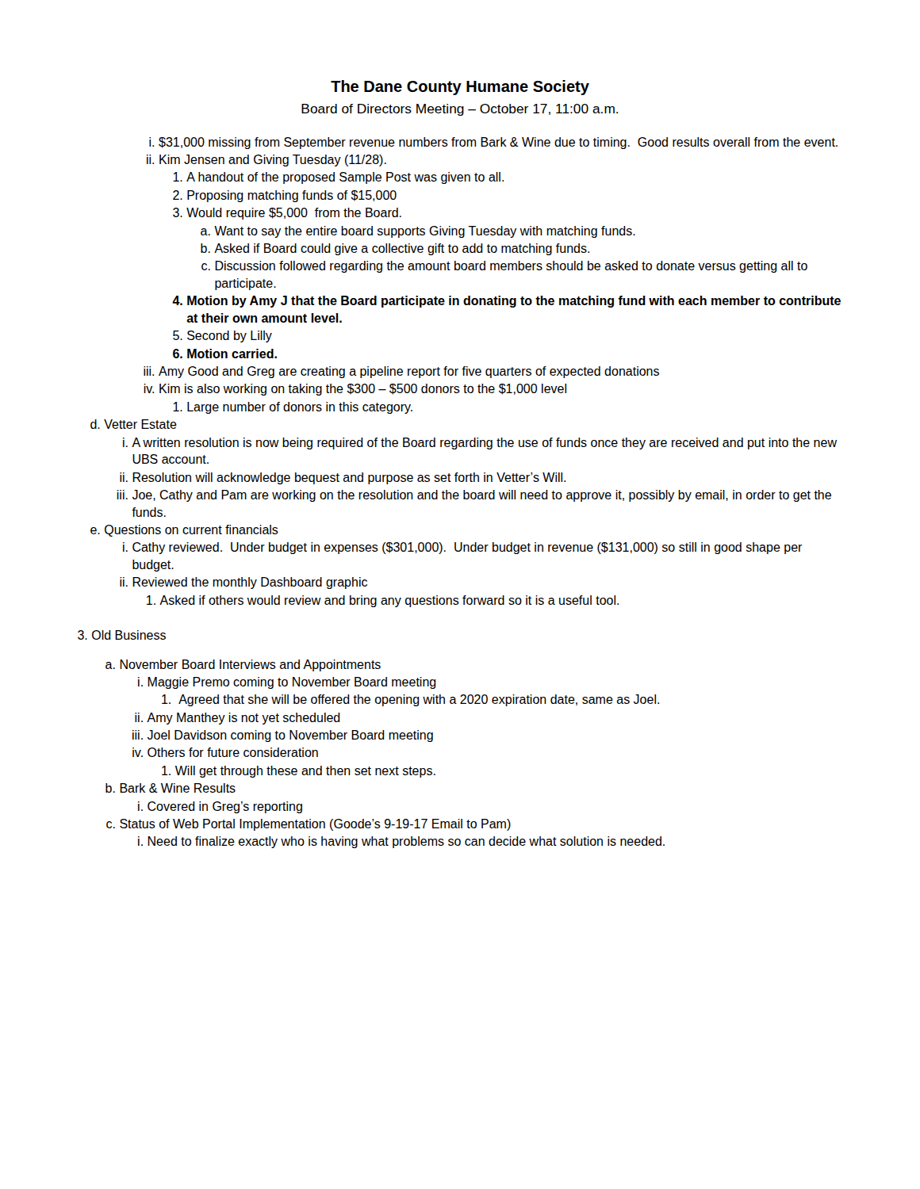The Dane County Humane Society
Board of Directors Meeting – October 17, 11:00 a.m.
$31,000 missing from September revenue numbers from Bark & Wine due to timing. Good results overall from the event.
Kim Jensen and Giving Tuesday (11/28).
A handout of the proposed Sample Post was given to all.
Proposing matching funds of $15,000
Would require $5,000 from the Board.
Want to say the entire board supports Giving Tuesday with matching funds.
Asked if Board could give a collective gift to add to matching funds.
Discussion followed regarding the amount board members should be asked to donate versus getting all to participate.
Motion by Amy J that the Board participate in donating to the matching fund with each member to contribute at their own amount level.
Second by Lilly
Motion carried.
Amy Good and Greg are creating a pipeline report for five quarters of expected donations
Kim is also working on taking the $300 – $500 donors to the $1,000 level
Large number of donors in this category.
Vetter Estate
A written resolution is now being required of the Board regarding the use of funds once they are received and put into the new UBS account.
Resolution will acknowledge bequest and purpose as set forth in Vetter’s Will.
Joe, Cathy and Pam are working on the resolution and the board will need to approve it, possibly by email, in order to get the funds.
Questions on current financials
Cathy reviewed. Under budget in expenses ($301,000). Under budget in revenue ($131,000) so still in good shape per budget.
Reviewed the monthly Dashboard graphic
Asked if others would review and bring any questions forward so it is a useful tool.
Old Business
November Board Interviews and Appointments
Maggie Premo coming to November Board meeting
Agreed that she will be offered the opening with a 2020 expiration date, same as Joel.
Amy Manthey is not yet scheduled
Joel Davidson coming to November Board meeting
Others for future consideration
Will get through these and then set next steps.
Bark & Wine Results
Covered in Greg’s reporting
Status of Web Portal Implementation (Goode’s 9-19-17 Email to Pam)
Need to finalize exactly who is having what problems so can decide what solution is needed.